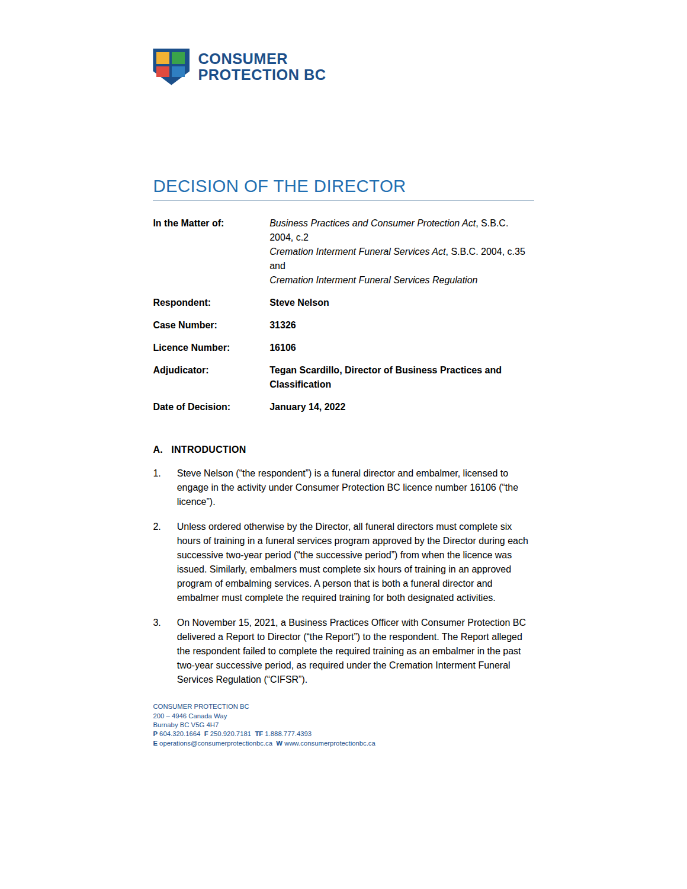CONSUMER
PROTECTION BC
DECISION OF THE DIRECTOR
| In the Matter of: | Business Practices and Consumer Protection Act , S.B.C. 2004, c.2 Cremation Interment Funeral Services Act , S.B.C. 2004, c.35 and Cremation Interment Funeral Services Regulation |
| Respondent: | Steve Nelson |
| Case Number: | 31326 |
| Licence Number: | 16106 |
| Adjudicator: | Tegan Scardillo, Director of Business Practices and Classification |
| Date of Decision: | January 14, 2022 |
A. INTRODUCTION
Steve Nelson (“the respondent”) is a funeral director and embalmer, licensed to engage in the activity under Consumer Protection BC licence number 16106 (“the licence”).
Unless ordered otherwise by the Director, all funeral directors must complete six hours of training in a funeral services program approved by the Director during each successive two-year period (“the successive period”) from when the licence was issued. Similarly, embalmers must complete six hours of training in an approved program of embalming services. A person that is both a funeral director and embalmer must complete the required training for both designated activities.
On November 15, 2021, a Business Practices Officer with Consumer Protection BC delivered a Report to Director (“the Report”) to the respondent. The Report alleged the respondent failed to complete the required training as an embalmer in the past two-year successive period, as required under the Cremation Interment Funeral Services Regulation (“CIFSR”).
CONSUMER PROTECTION BC
200 – 4946 Canada Way
Burnaby BC V5G 4H7
P 604.320.1664 F 250.920.7181 TF 1.888.777.4393
E operations@consumerprotectionbc.ca W www.consumerprotectionbc.ca